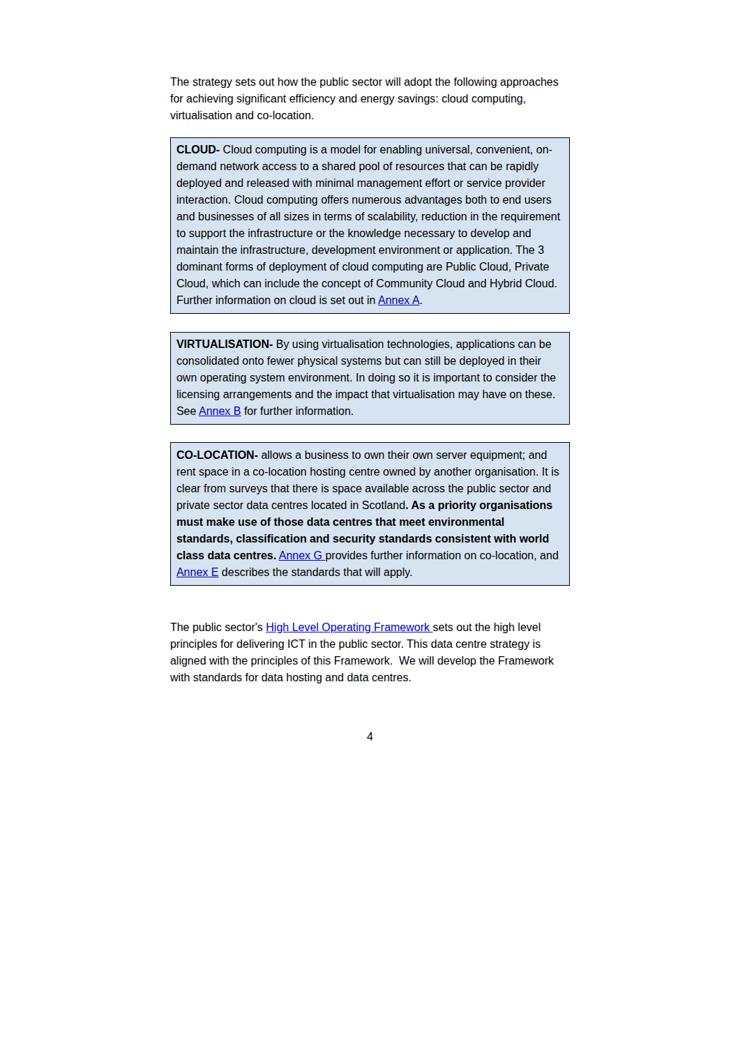The strategy sets out how the public sector will adopt the following approaches for achieving significant efficiency and energy savings: cloud computing, virtualisation and co-location.
CLOUD- Cloud computing is a model for enabling universal, convenient, on-demand network access to a shared pool of resources that can be rapidly deployed and released with minimal management effort or service provider interaction. Cloud computing offers numerous advantages both to end users and businesses of all sizes in terms of scalability, reduction in the requirement to support the infrastructure or the knowledge necessary to develop and maintain the infrastructure, development environment or application. The 3 dominant forms of deployment of cloud computing are Public Cloud, Private Cloud, which can include the concept of Community Cloud and Hybrid Cloud. Further information on cloud is set out in Annex A.
VIRTUALISATION- By using virtualisation technologies, applications can be consolidated onto fewer physical systems but can still be deployed in their own operating system environment. In doing so it is important to consider the licensing arrangements and the impact that virtualisation may have on these. See Annex B for further information.
CO-LOCATION- allows a business to own their own server equipment; and rent space in a co-location hosting centre owned by another organisation. It is clear from surveys that there is space available across the public sector and private sector data centres located in Scotland. As a priority organisations must make use of those data centres that meet environmental standards, classification and security standards consistent with world class data centres. Annex G provides further information on co-location, and Annex E describes the standards that will apply.
The public sector's High Level Operating Framework sets out the high level principles for delivering ICT in the public sector. This data centre strategy is aligned with the principles of this Framework. We will develop the Framework with standards for data hosting and data centres.
4